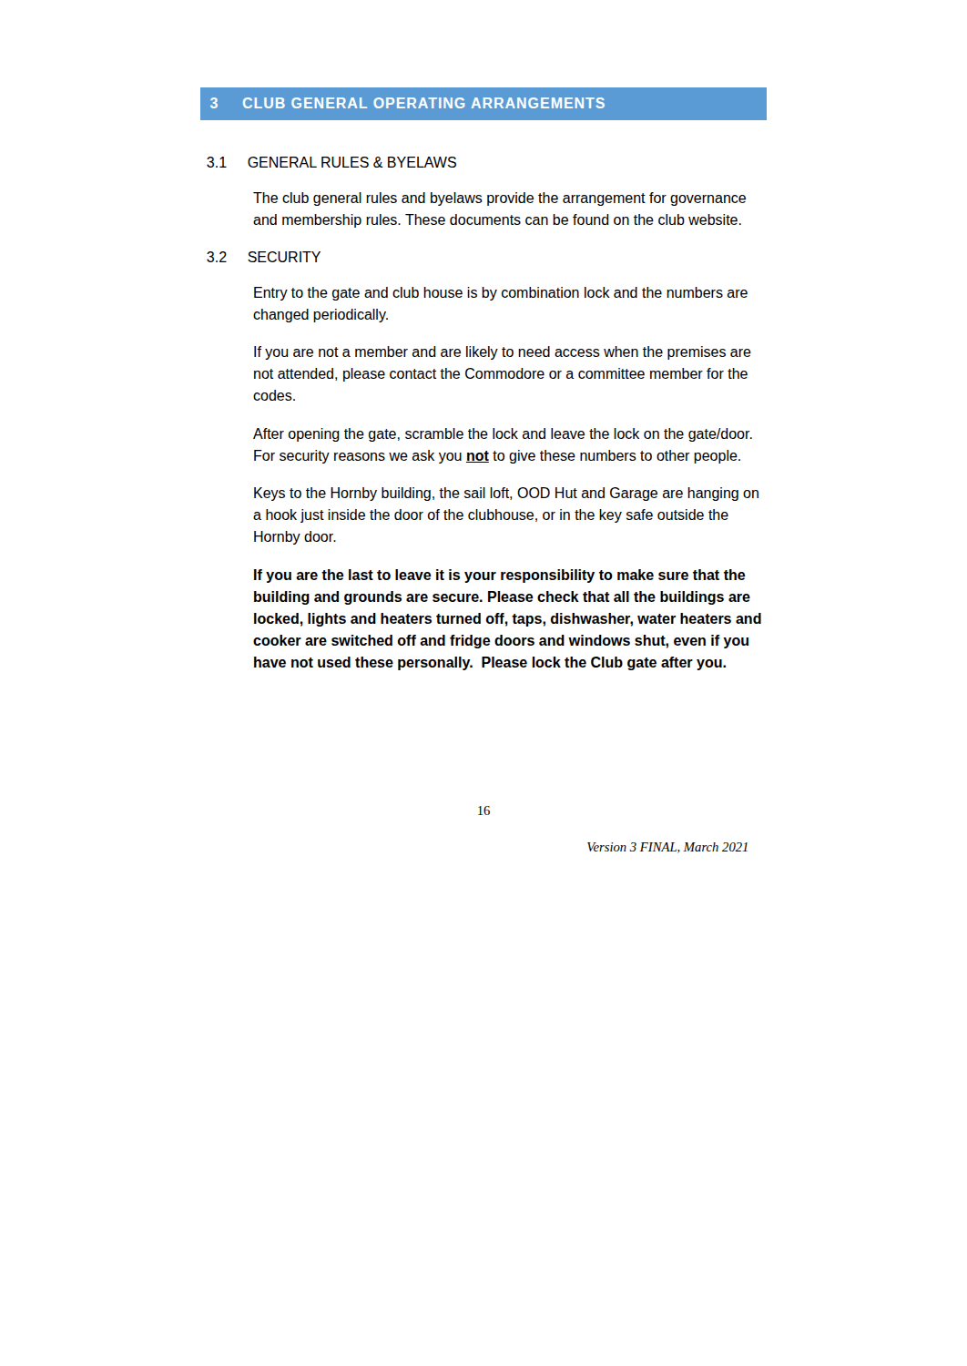3 CLUB GENERAL OPERATING ARRANGEMENTS
3.1 GENERAL RULES & BYELAWS
The club general rules and byelaws provide the arrangement for governance and membership rules. These documents can be found on the club website.
3.2 SECURITY
Entry to the gate and club house is by combination lock and the numbers are changed periodically.
If you are not a member and are likely to need access when the premises are not attended, please contact the Commodore or a committee member for the codes.
After opening the gate, scramble the lock and leave the lock on the gate/door. For security reasons we ask you not to give these numbers to other people.
Keys to the Hornby building, the sail loft, OOD Hut and Garage are hanging on a hook just inside the door of the clubhouse, or in the key safe outside the Hornby door.
If you are the last to leave it is your responsibility to make sure that the building and grounds are secure. Please check that all the buildings are locked, lights and heaters turned off, taps, dishwasher, water heaters and cooker are switched off and fridge doors and windows shut, even if you have not used these personally. Please lock the Club gate after you.
16
Version 3 FINAL, March 2021